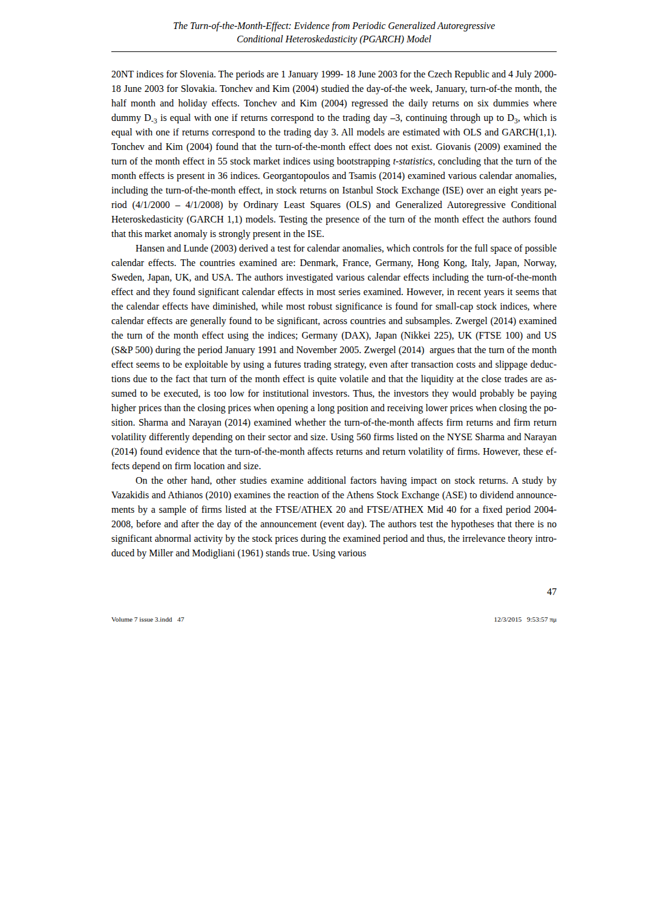The Turn-of-the-Month-Effect: Evidence from Periodic Generalized Autoregressive
Conditional Heteroskedasticity (PGARCH) Model
20NT indices for Slovenia. The periods are 1 January 1999- 18 June 2003 for the Czech Republic and 4 July 2000- 18 June 2003 for Slovakia. Tonchev and Kim (2004) studied the day-of-the week, January, turn-of-the month, the half month and holiday effects. Tonchev and Kim (2004) regressed the daily returns on six dummies where dummy D-3 is equal with one if returns correspond to the trading day –3, continuing through up to D3, which is equal with one if returns correspond to the trading day 3. All models are estimated with OLS and GARCH(1,1). Tonchev and Kim (2004) found that the turn-of-the-month effect does not exist. Giovanis (2009) examined the turn of the month effect in 55 stock market indices using bootstrapping t-statistics, concluding that the turn of the month effects is present in 36 indices. Georgantopoulos and Tsamis (2014) examined various calendar anomalies, including the turn-of-the-month effect, in stock returns on Istanbul Stock Exchange (ISE) over an eight years period (4/1/2000 – 4/1/2008) by Ordinary Least Squares (OLS) and Generalized Autoregressive Conditional Heteroskedasticity (GARCH 1,1) models. Testing the presence of the turn of the month effect the authors found that this market anomaly is strongly present in the ISE.
Hansen and Lunde (2003) derived a test for calendar anomalies, which controls for the full space of possible calendar effects. The countries examined are: Denmark, France, Germany, Hong Kong, Italy, Japan, Norway, Sweden, Japan, UK, and USA. The authors investigated various calendar effects including the turn-of-the-month effect and they found significant calendar effects in most series examined. However, in recent years it seems that the calendar effects have diminished, while most robust significance is found for small-cap stock indices, where calendar effects are generally found to be significant, across countries and subsamples. Zwergel (2014) examined the turn of the month effect using the indices; Germany (DAX), Japan (Nikkei 225), UK (FTSE 100) and US (S&P 500) during the period January 1991 and November 2005. Zwergel (2014) argues that the turn of the month effect seems to be exploitable by using a futures trading strategy, even after transaction costs and slippage deductions due to the fact that turn of the month effect is quite volatile and that the liquidity at the close trades are assumed to be executed, is too low for institutional investors. Thus, the investors they would probably be paying higher prices than the closing prices when opening a long position and receiving lower prices when closing the position. Sharma and Narayan (2014) examined whether the turn-of-the-month affects firm returns and firm return volatility differently depending on their sector and size. Using 560 firms listed on the NYSE Sharma and Narayan (2014) found evidence that the turn-of-the-month affects returns and return volatility of firms. However, these effects depend on firm location and size.
On the other hand, other studies examine additional factors having impact on stock returns. A study by Vazakidis and Athianos (2010) examines the reaction of the Athens Stock Exchange (ASE) to dividend announcements by a sample of firms listed at the FTSE/ATHEX 20 and FTSE/ATHEX Mid 40 for a fixed period 2004-2008, before and after the day of the announcement (event day). The authors test the hypotheses that there is no significant abnormal activity by the stock prices during the examined period and thus, the irrelevance theory introduced by Miller and Modigliani (1961) stands true. Using various
47
Volume 7 issue 3.indd 47 12/3/2015 9:53:57 πμ